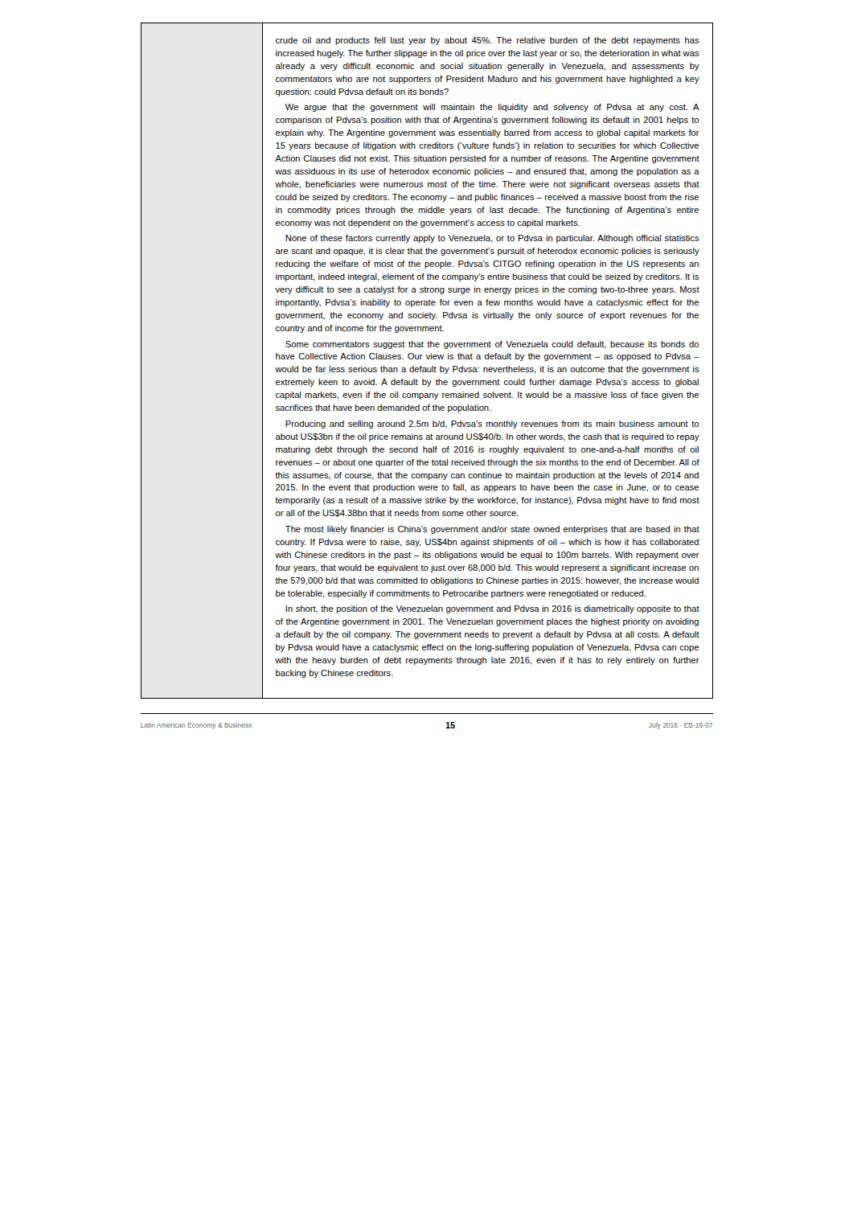crude oil and products fell last year by about 45%. The relative burden of the debt repayments has increased hugely. The further slippage in the oil price over the last year or so, the deterioration in what was already a very difficult economic and social situation generally in Venezuela, and assessments by commentators who are not supporters of President Maduro and his government have highlighted a key question: could Pdvsa default on its bonds?
We argue that the government will maintain the liquidity and solvency of Pdvsa at any cost. A comparison of Pdvsa’s position with that of Argentina’s government following its default in 2001 helps to explain why. The Argentine government was essentially barred from access to global capital markets for 15 years because of litigation with creditors (‘vulture funds’) in relation to securities for which Collective Action Clauses did not exist. This situation persisted for a number of reasons. The Argentine government was assiduous in its use of heterodox economic policies – and ensured that, among the population as a whole, beneficiaries were numerous most of the time. There were not significant overseas assets that could be seized by creditors. The economy – and public finances – received a massive boost from the rise in commodity prices through the middle years of last decade. The functioning of Argentina’s entire economy was not dependent on the government’s access to capital markets.
None of these factors currently apply to Venezuela, or to Pdvsa in particular. Although official statistics are scant and opaque, it is clear that the government’s pursuit of heterodox economic policies is seriously reducing the welfare of most of the people. Pdvsa’s CITGO refining operation in the US represents an important, indeed integral, element of the company’s entire business that could be seized by creditors. It is very difficult to see a catalyst for a strong surge in energy prices in the coming two-to-three years. Most importantly, Pdvsa’s inability to operate for even a few months would have a cataclysmic effect for the government, the economy and society. Pdvsa is virtually the only source of export revenues for the country and of income for the government.
Some commentators suggest that the government of Venezuela could default, because its bonds do have Collective Action Clauses. Our view is that a default by the government – as opposed to Pdvsa – would be far less serious than a default by Pdvsa: nevertheless, it is an outcome that the government is extremely keen to avoid. A default by the government could further damage Pdvsa’s access to global capital markets, even if the oil company remained solvent. It would be a massive loss of face given the sacrifices that have been demanded of the population.
Producing and selling around 2.5m b/d, Pdvsa’s monthly revenues from its main business amount to about US$3bn if the oil price remains at around US$40/b. In other words, the cash that is required to repay maturing debt through the second half of 2016 is roughly equivalent to one-and-a-half months of oil revenues – or about one quarter of the total received through the six months to the end of December. All of this assumes, of course, that the company can continue to maintain production at the levels of 2014 and 2015. In the event that production were to fall, as appears to have been the case in June, or to cease temporarily (as a result of a massive strike by the workforce, for instance), Pdvsa might have to find most or all of the US$4.38bn that it needs from some other source.
The most likely financier is China’s government and/or state owned enterprises that are based in that country. If Pdvsa were to raise, say, US$4bn against shipments of oil – which is how it has collaborated with Chinese creditors in the past – its obligations would be equal to 100m barrels. With repayment over four years, that would be equivalent to just over 68,000 b/d. This would represent a significant increase on the 579,000 b/d that was committed to obligations to Chinese parties in 2015: however, the increase would be tolerable, especially if commitments to Petrocaribe partners were renegotiated or reduced.
In short, the position of the Venezuelan government and Pdvsa in 2016 is diametrically opposite to that of the Argentine government in 2001. The Venezuelan government places the highest priority on avoiding a default by the oil company. The government needs to prevent a default by Pdvsa at all costs. A default by Pdvsa would have a cataclysmic effect on the long-suffering population of Venezuela. Pdvsa can cope with the heavy burden of debt repayments through late 2016, even if it has to rely entirely on further backing by Chinese creditors.
Latin American Economy & Business
15
July 2016 - EB-16-07